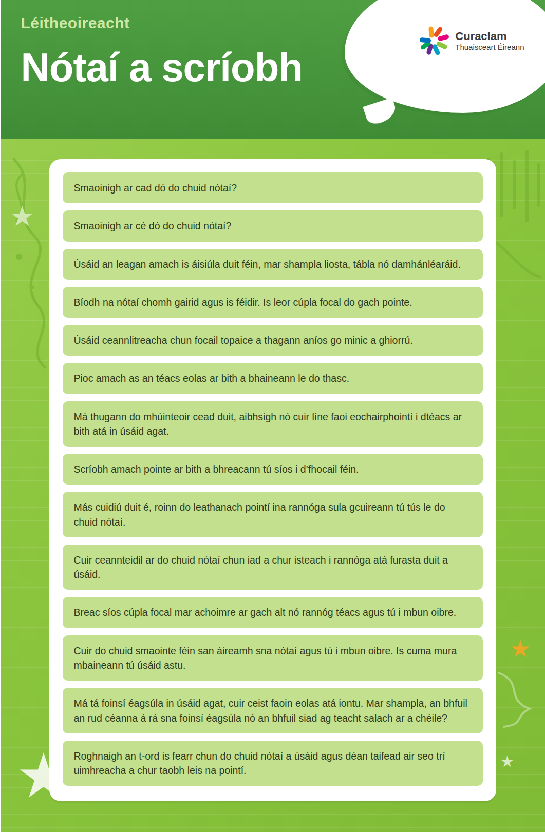Curaclam
Thuaisceart Éireann
Léitheoireacht
Nótaí a scríobh
★
★
★
★
Smaoinigh ar cad dó do chuid nótaí?
Smaoinigh ar cé dó do chuid nótaí?
Úsáid an leagan amach is áisiúla duit féin, mar shampla liosta, tábla nó damhánléaráid.
Bíodh na nótaí chomh gairid agus is féidir. Is leor cúpla focal do gach pointe.
Úsáid ceannlitreacha chun focail topaice a thagann aníos go minic a ghiorrú.
Pioc amach as an téacs eolas ar bith a bhaineann le do thasc.
Má thugann do mhúinteoir cead duit, aibhsigh nó cuir líne faoi eochairphointí i dtéacs ar bith atá in úsáid agat.
Scríobh amach pointe ar bith a bhreacann tú síos i d’fhocail féin.
Más cuidiú duit é, roinn do leathanach pointí ina rannóga sula gcuireann tú tús le do chuid nótaí.
Cuir ceannteidil ar do chuid nótaí chun iad a chur isteach i rannóga atá furasta duit a úsáid.
Breac síos cúpla focal mar achoimre ar gach alt nó rannóg téacs agus tú i mbun oibre.
Cuir do chuid smaointe féin san áireamh sna nótaí agus tú i mbun oibre. Is cuma mura mbaineann tú úsáid astu.
Má tá foinsí éagsúla in úsáid agat, cuir ceist faoin eolas atá iontu. Mar shampla, an bhfuil an rud céanna á rá sna foinsí éagsúla nó an bhfuil siad ag teacht salach ar a chéile?
Roghnaigh an t-ord is fearr chun do chuid nótaí a úsáid agus déan taifead air seo trí uimhreacha a chur taobh leis na pointí.